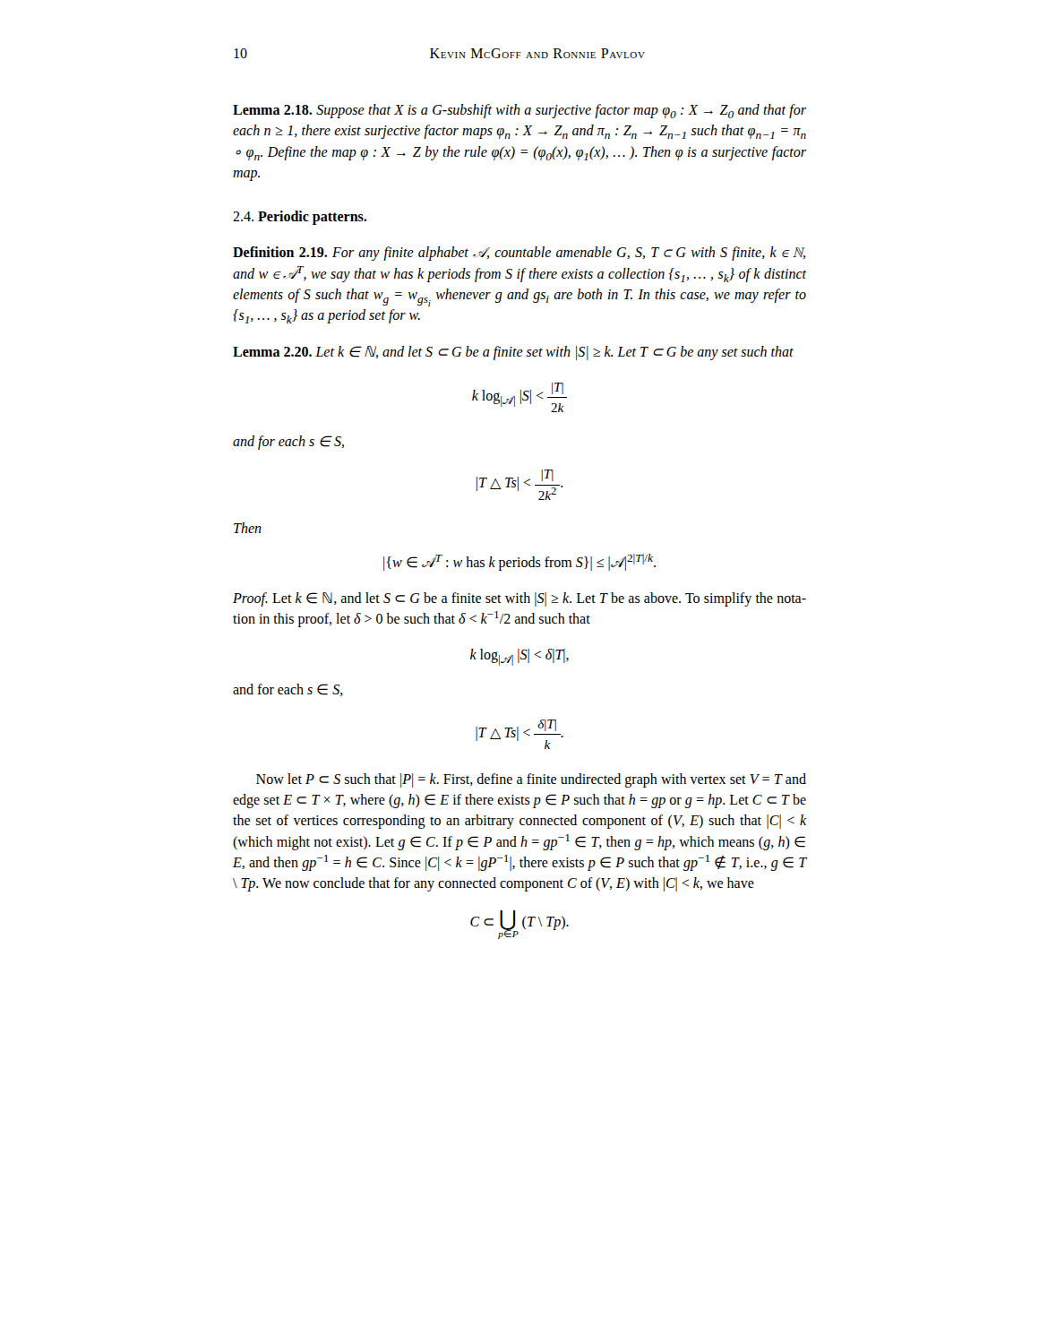10 Kevin McGoff and Ronnie Pavlov
Lemma 2.18. Suppose that X is a G-subshift with a surjective factor map φ0 : X → Z0 and that for each n ≥ 1, there exist surjective factor maps φn : X → Zn and πn : Zn → Zn−1 such that φn−1 = πn ∘ φn. Define the map φ : X → Z by the rule φ(x) = (φ0(x), φ1(x), … ). Then φ is a surjective factor map.
2.4. Periodic patterns.
Definition 2.19. For any finite alphabet 𝒜, countable amenable G, S, T ⊂ G with S finite, k ∈ ℕ, and w ∈ 𝒜T, we say that w has k periods from S if there exists a collection {s1, … , sk} of k distinct elements of S such that wg = wgsi whenever g and gsi are both in T. In this case, we may refer to {s1, … , sk} as a period set for w.
Lemma 2.20. Let k ∈ ℕ, and let S ⊂ G be a finite set with |S| ≥ k. Let T ⊂ G be any set such that
k log|𝒜| |S| < |T|2k
and for each s ∈ S,
|T △ Ts| < |T|2k2.
Then
|{w ∈ 𝒜T : w has k periods from S}| ≤ |𝒜|2|T|/k.
Proof. Let k ∈ ℕ, and let S ⊂ G be a finite set with |S| ≥ k. Let T be as above. To simplify the notation in this proof, let δ > 0 be such that δ < k−1/2 and such that
k log|𝒜| |S| < δ|T|,
and for each s ∈ S,
|T △ Ts| < δ|T|k.
Now let P ⊂ S such that |P| = k. First, define a finite undirected graph with vertex set V = T and edge set E ⊂ T × T, where (g, h) ∈ E if there exists p ∈ P such that h = gp or g = hp. Let C ⊂ T be the set of vertices corresponding to an arbitrary connected component of (V, E) such that |C| < k (which might not exist). Let g ∈ C. If p ∈ P and h = gp−1 ∈ T, then g = hp, which means (g, h) ∈ E, and then gp−1 = h ∈ C. Since |C| < k = |gP−1|, there exists p ∈ P such that gp−1 ∉ T, i.e., g ∈ T \ Tp. We now conclude that for any connected component C of (V, E) with |C| < k, we have
C ⊂ ⋃p∈P (T \ Tp).